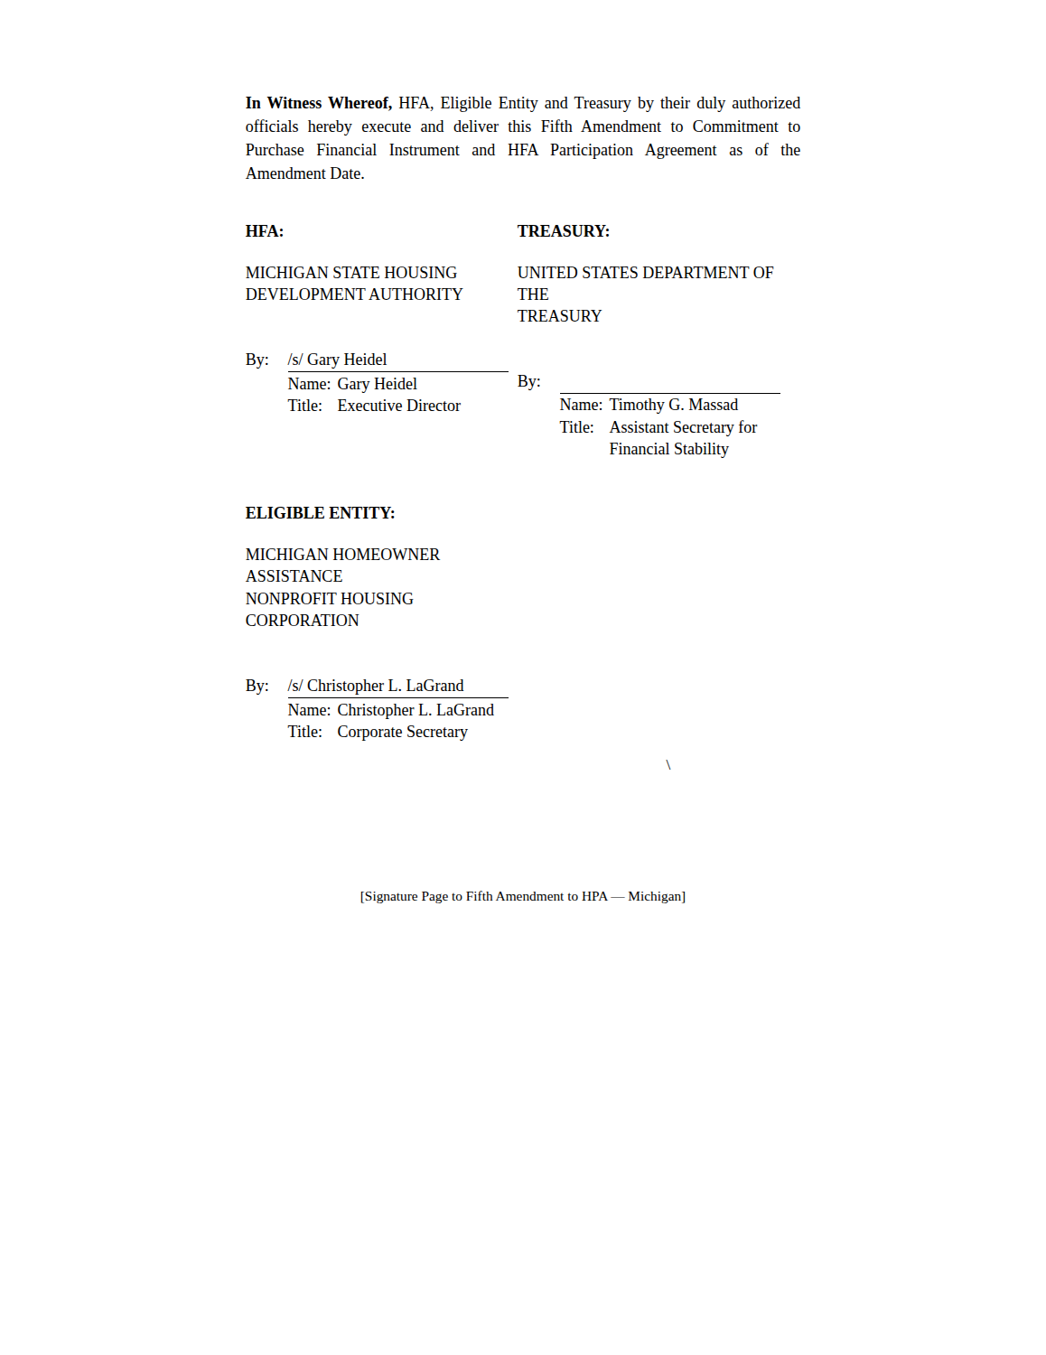In Witness Whereof, HFA, Eligible Entity and Treasury by their duly authorized officials hereby execute and deliver this Fifth Amendment to Commitment to Purchase Financial Instrument and HFA Participation Agreement as of the Amendment Date.
| HFA: MICHIGAN STATE HOUSING DEVELOPMENT AUTHORITY By: /s/ Gary Heidel Name: Gary Heidel Title: Executive Director | TREASURY: UNITED STATES DEPARTMENT OF THE TREASURY By: Name: Timothy G. Massad Title: Assistant Secretary for Financial Stability |
| ELIGIBLE ENTITY: MICHIGAN HOMEOWNER ASSISTANCE NONPROFIT HOUSING CORPORATION By: /s/ Christopher L. LaGrand Name: Christopher L. LaGrand Title: Corporate Secretary | |
\
[Signature Page to Fifth Amendment to HPA — Michigan]